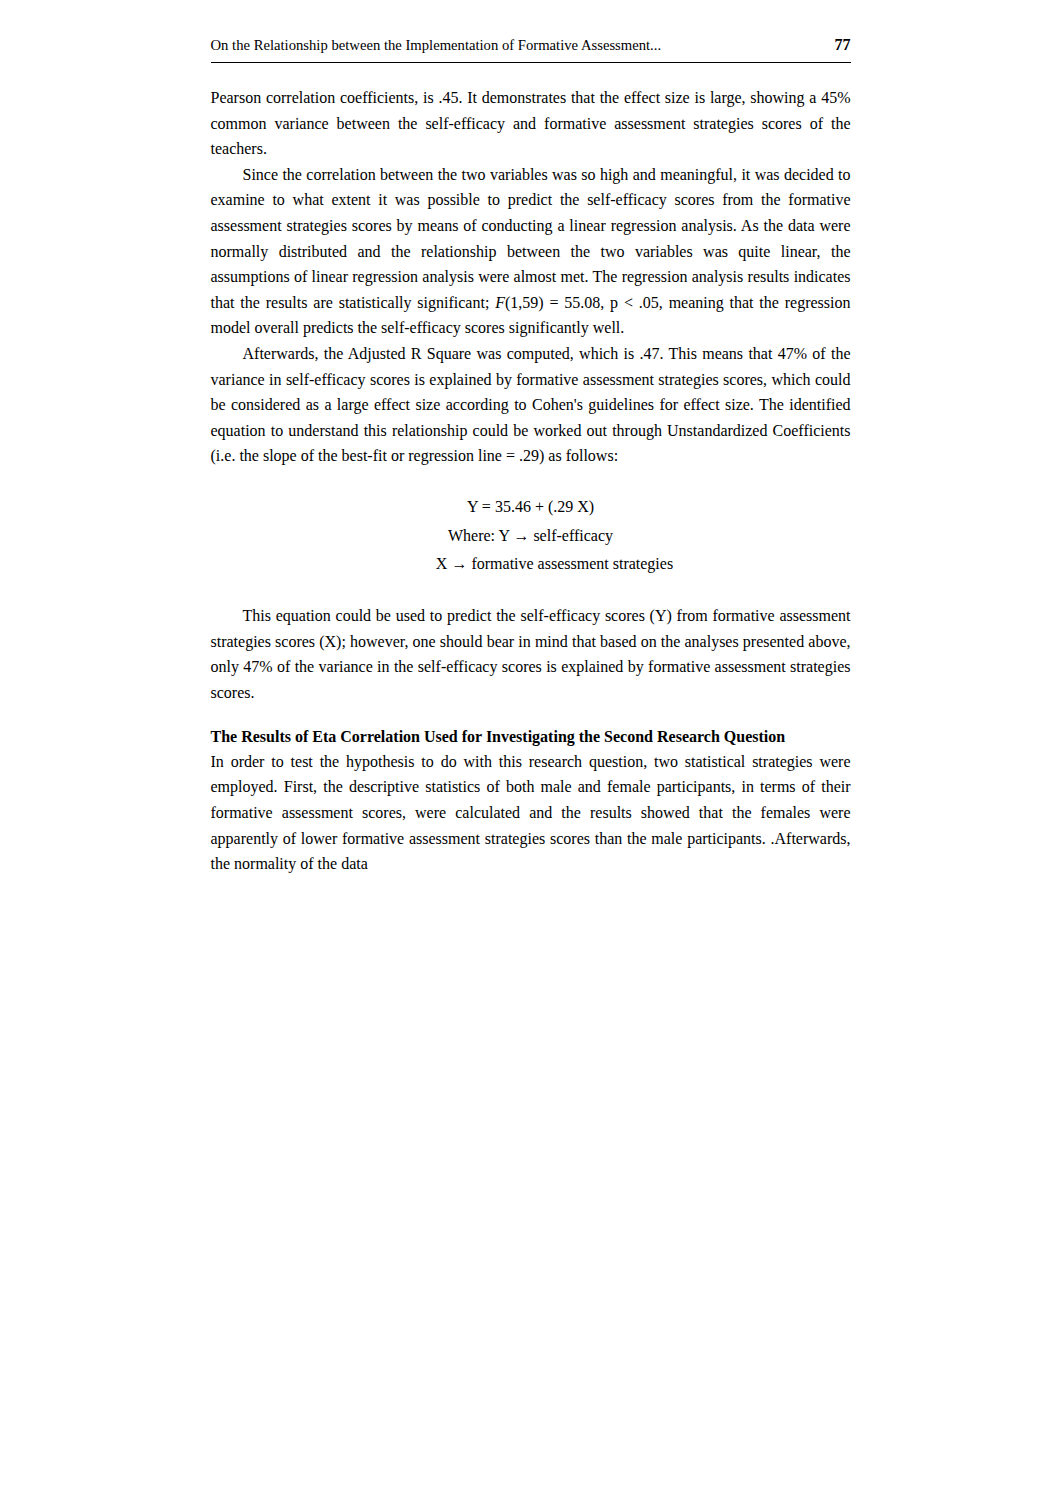On the Relationship between the Implementation of Formative Assessment... 77
Pearson correlation coefficients, is .45. It demonstrates that the effect size is large, showing a 45% common variance between the self-efficacy and formative assessment strategies scores of the teachers.
Since the correlation between the two variables was so high and meaningful, it was decided to examine to what extent it was possible to predict the self-efficacy scores from the formative assessment strategies scores by means of conducting a linear regression analysis. As the data were normally distributed and the relationship between the two variables was quite linear, the assumptions of linear regression analysis were almost met. The regression analysis results indicates that the results are statistically significant; F(1,59) = 55.08, p < .05, meaning that the regression model overall predicts the self-efficacy scores significantly well.
Afterwards, the Adjusted R Square was computed, which is .47. This means that 47% of the variance in self-efficacy scores is explained by formative assessment strategies scores, which could be considered as a large effect size according to Cohen's guidelines for effect size. The identified equation to understand this relationship could be worked out through Unstandardized Coefficients (i.e. the slope of the best-fit or regression line = .29) as follows:
Y = 35.46 + (.29 X)
Where: Y → self-efficacy X → formative assessment strategies
This equation could be used to predict the self-efficacy scores (Y) from formative assessment strategies scores (X); however, one should bear in mind that based on the analyses presented above, only 47% of the variance in the self-efficacy scores is explained by formative assessment strategies scores.
The Results of Eta Correlation Used for Investigating the Second Research Question
In order to test the hypothesis to do with this research question, two statistical strategies were employed. First, the descriptive statistics of both male and female participants, in terms of their formative assessment scores, were calculated and the results showed that the females were apparently of lower formative assessment strategies scores than the male participants. .Afterwards, the normality of the data